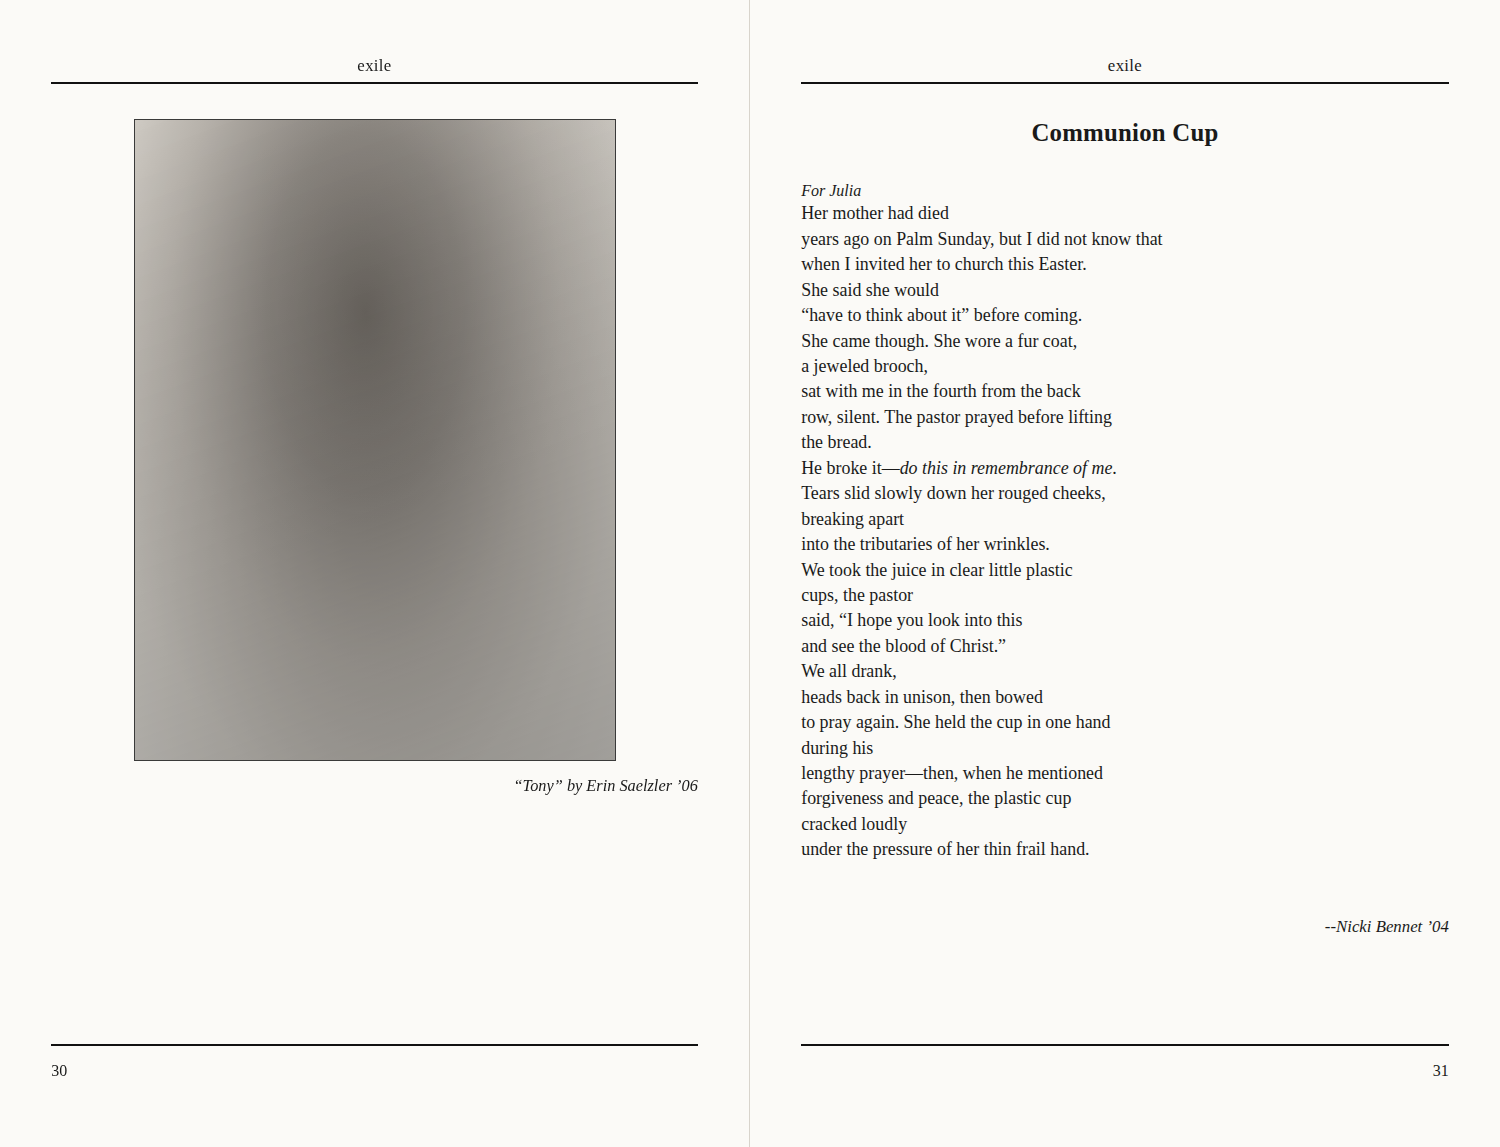exile
“Tony” by Erin Saelzler ’06
30
exile
Communion Cup
For Julia
Her mother had died
years ago on Palm Sunday, but I did not know that
when I invited her to church this Easter.
She said she would
“have to think about it” before coming.
She came though. She wore a fur coat,
a jeweled brooch,
sat with me in the fourth from the back
row, silent. The pastor prayed before lifting
the bread.
He broke it—do this in remembrance of me.
Tears slid slowly down her rouged cheeks,
breaking apart
into the tributaries of her wrinkles.
We took the juice in clear little plastic
cups, the pastor
said, “I hope you look into this
and see the blood of Christ.”
We all drank,
heads back in unison, then bowed
to pray again. She held the cup in one hand
during his
lengthy prayer—then, when he mentioned
forgiveness and peace, the plastic cup
cracked loudly
under the pressure of her thin frail hand.
--Nicki Bennet ’04
31